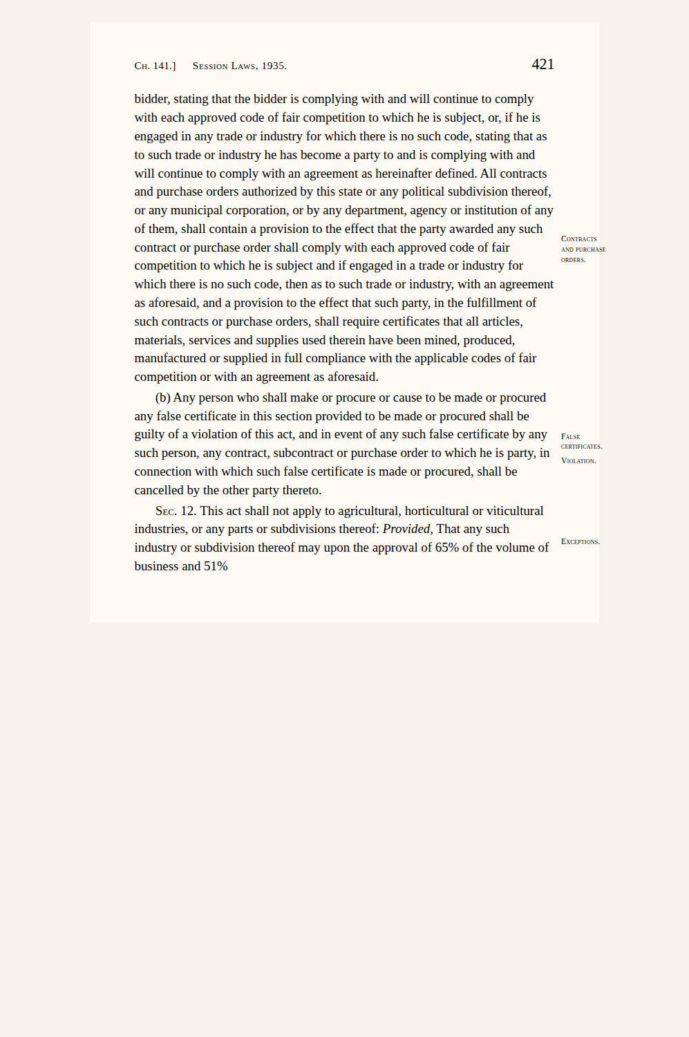Ch. 141.] Session Laws, 1935. 421
bidder, stating that the bidder is complying with and will continue to comply with each approved code of fair competition to which he is subject, or, if he is engaged in any trade or industry for which there is no such code, stating that as to such trade or industry he has become a party to and is complying with and will continue to comply with an agreement as hereinafter defined. All contracts and purchase orders authorized by this state or any political subdivision thereof, or any municipal corporation, or by any department, agency or institution of any of them, shall contain a provision to the effect that the party awarded any such contract or purchase order shall comply with each approved code of fair competition to which he is subject and if engaged in a trade or industry for which there is no such code, then as to such trade or industry, with an agreement as aforesaid, and a provision to the effect that such party, in the fulfillment of such contracts or purchase orders, shall require certificates that all articles, materials, services and supplies used therein have been mined, produced, manufactured or supplied in full compliance with the applicable codes of fair competition or with an agreement as aforesaid.
Contracts
and purchase
orders.
(b) Any person who shall make or procure or cause to be made or procured any false certificate in this section provided to be made or procured shall be guilty of a violation of this act, and in event of any such false certificate by any such person, any contract, subcontract or purchase order to which he is party, in connection with which such false certificate is made or procured, shall be cancelled by the other party thereto.
False
certificates. Violation.
Sec. 12. This act shall not apply to agricultural, horticultural or viticultural industries, or any parts or subdivisions thereof: Provided, That any such industry or subdivision thereof may upon the approval of 65% of the volume of business and 51%
Exceptions.